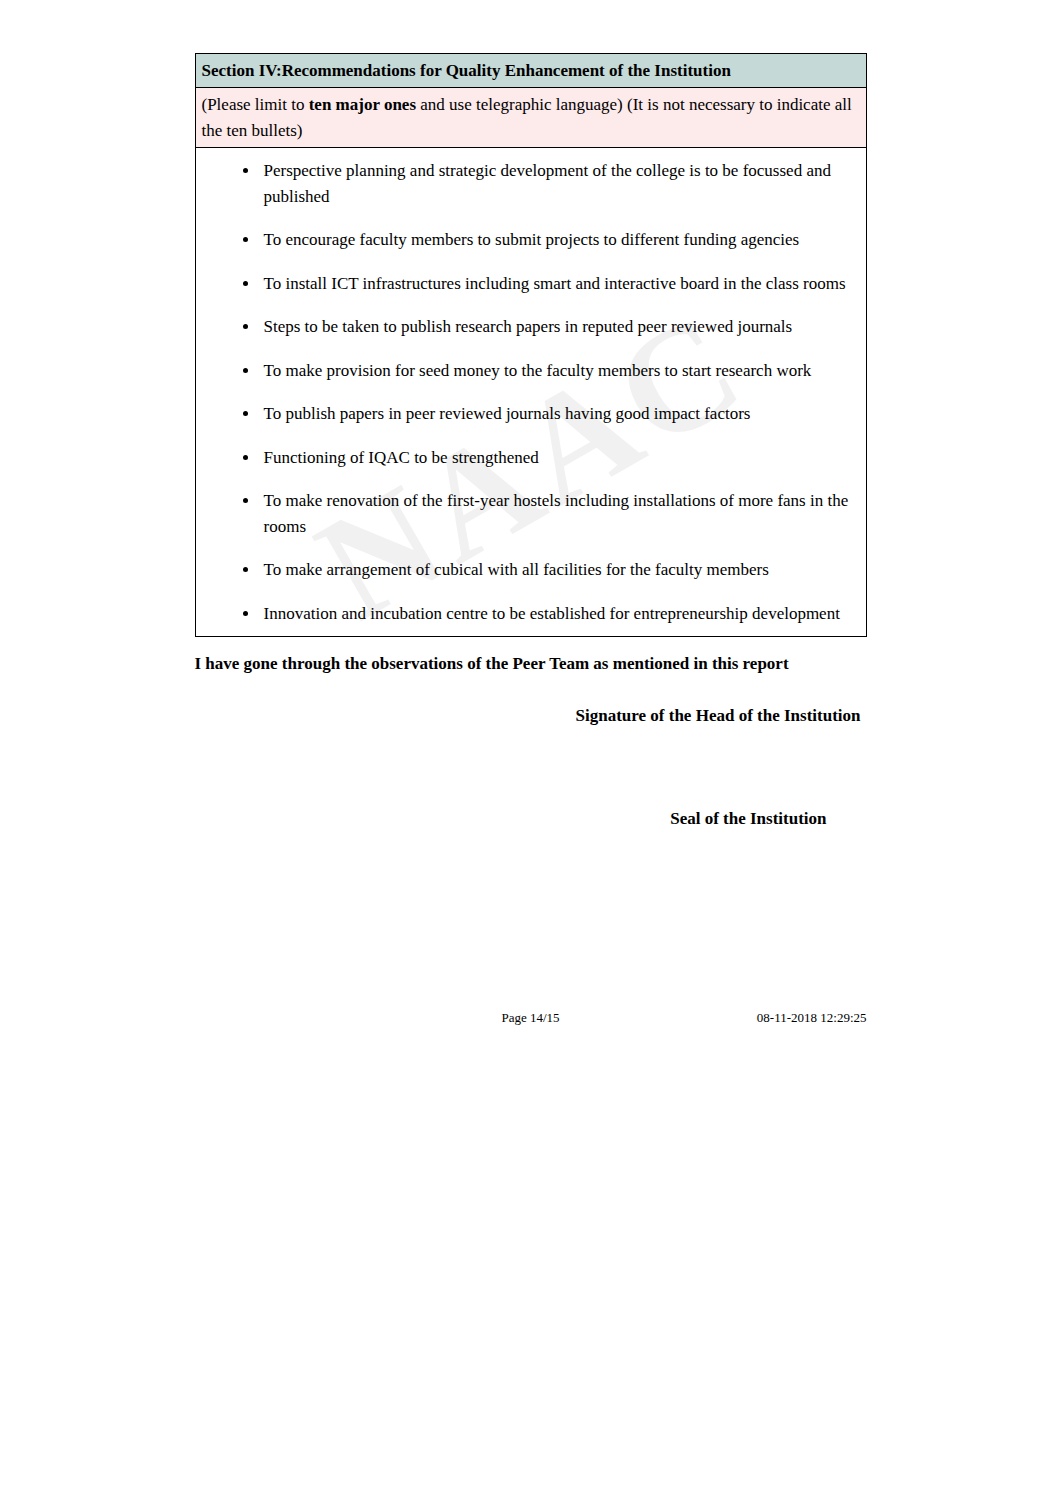NAAC
| Section IV:Recommendations for Quality Enhancement of the Institution |
| (Please limit to ten major ones and use telegraphic language) (It is not necessary to indicate all the ten bullets) |
| Perspective planning and strategic development of the college is to be focussed and published To encourage faculty members to submit projects to different funding agencies To install ICT infrastructures including smart and interactive board in the class rooms Steps to be taken to publish research papers in reputed peer reviewed journals To make provision for seed money to the faculty members to start research work To publish papers in peer reviewed journals having good impact factors Functioning of IQAC to be strengthened To make renovation of the first-year hostels including installations of more fans in the rooms To make arrangement of cubical with all facilities for the faculty members Innovation and incubation centre to be established for entrepreneurship development |
I have gone through the observations of the Peer Team as mentioned in this report
Signature of the Head of the Institution
Seal of the Institution
Page 14/15
08-11-2018 12:29:25